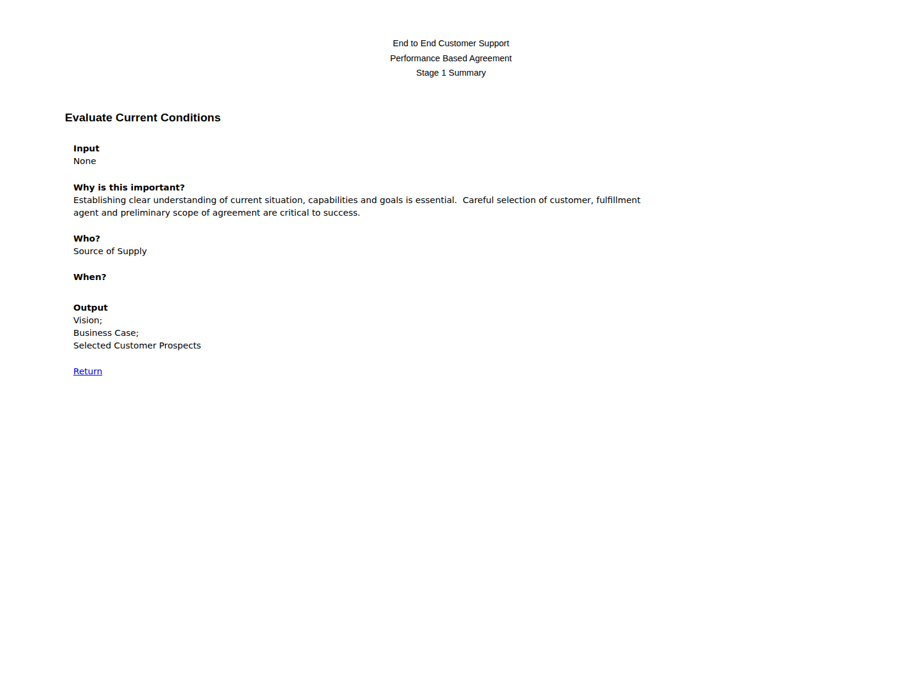End to End Customer Support
Performance Based Agreement
Stage 1 Summary
Evaluate Current Conditions
Input
None
Why is this important?
Establishing clear understanding of current situation, capabilities and goals is essential. Careful selection of customer, fulfillment agent and preliminary scope of agreement are critical to success.
Who?
Source of Supply
When?
Output
Vision;
Business Case;
Selected Customer Prospects
Return